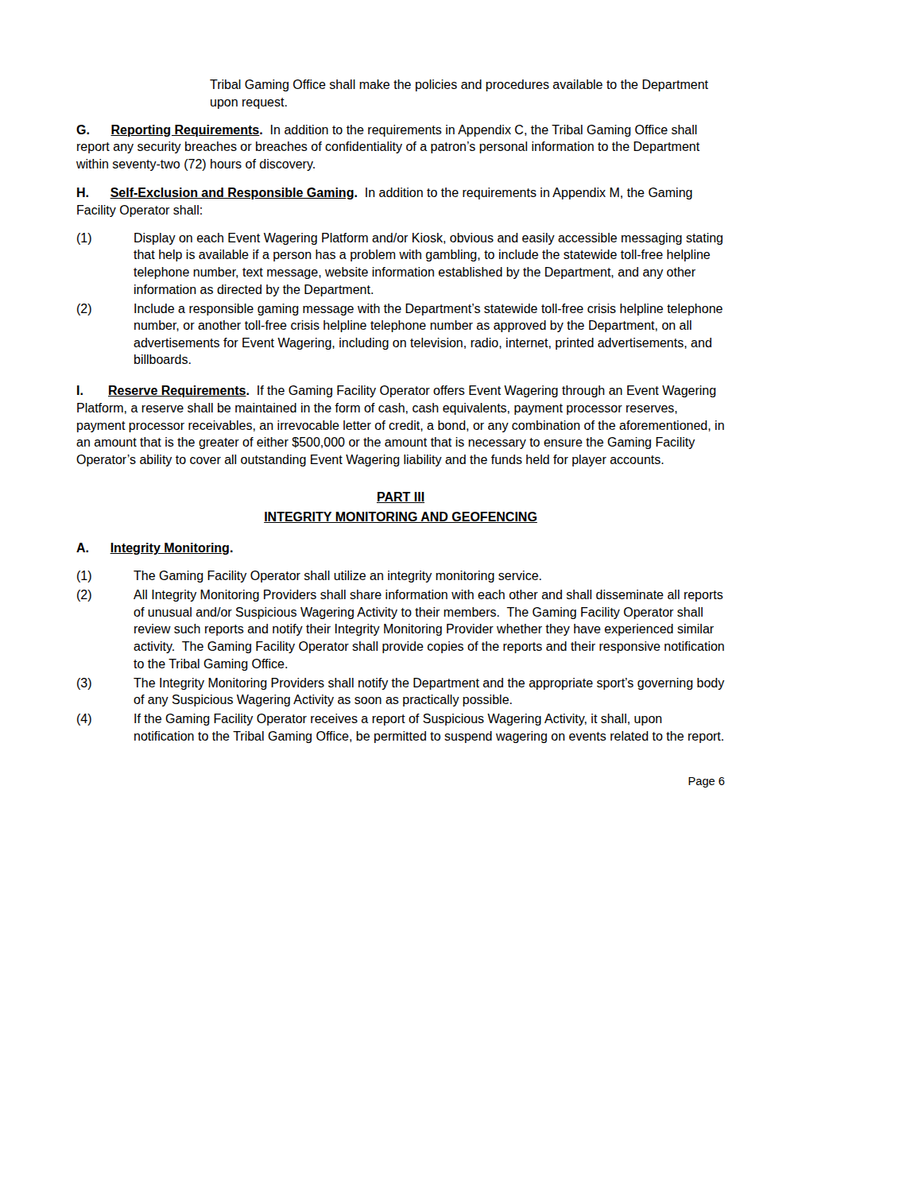Tribal Gaming Office shall make the policies and procedures available to the Department upon request.
G. Reporting Requirements. In addition to the requirements in Appendix C, the Tribal Gaming Office shall report any security breaches or breaches of confidentiality of a patron’s personal information to the Department within seventy-two (72) hours of discovery.
H. Self-Exclusion and Responsible Gaming. In addition to the requirements in Appendix M, the Gaming Facility Operator shall:
(1) Display on each Event Wagering Platform and/or Kiosk, obvious and easily accessible messaging stating that help is available if a person has a problem with gambling, to include the statewide toll-free helpline telephone number, text message, website information established by the Department, and any other information as directed by the Department.
(2) Include a responsible gaming message with the Department’s statewide toll-free crisis helpline telephone number, or another toll-free crisis helpline telephone number as approved by the Department, on all advertisements for Event Wagering, including on television, radio, internet, printed advertisements, and billboards.
I. Reserve Requirements. If the Gaming Facility Operator offers Event Wagering through an Event Wagering Platform, a reserve shall be maintained in the form of cash, cash equivalents, payment processor reserves, payment processor receivables, an irrevocable letter of credit, a bond, or any combination of the aforementioned, in an amount that is the greater of either $500,000 or the amount that is necessary to ensure the Gaming Facility Operator’s ability to cover all outstanding Event Wagering liability and the funds held for player accounts.
PART III
INTEGRITY MONITORING AND GEOFENCING
A. Integrity Monitoring.
(1) The Gaming Facility Operator shall utilize an integrity monitoring service.
(2) All Integrity Monitoring Providers shall share information with each other and shall disseminate all reports of unusual and/or Suspicious Wagering Activity to their members. The Gaming Facility Operator shall review such reports and notify their Integrity Monitoring Provider whether they have experienced similar activity. The Gaming Facility Operator shall provide copies of the reports and their responsive notification to the Tribal Gaming Office.
(3) The Integrity Monitoring Providers shall notify the Department and the appropriate sport’s governing body of any Suspicious Wagering Activity as soon as practically possible.
(4) If the Gaming Facility Operator receives a report of Suspicious Wagering Activity, it shall, upon notification to the Tribal Gaming Office, be permitted to suspend wagering on events related to the report.
Page 6